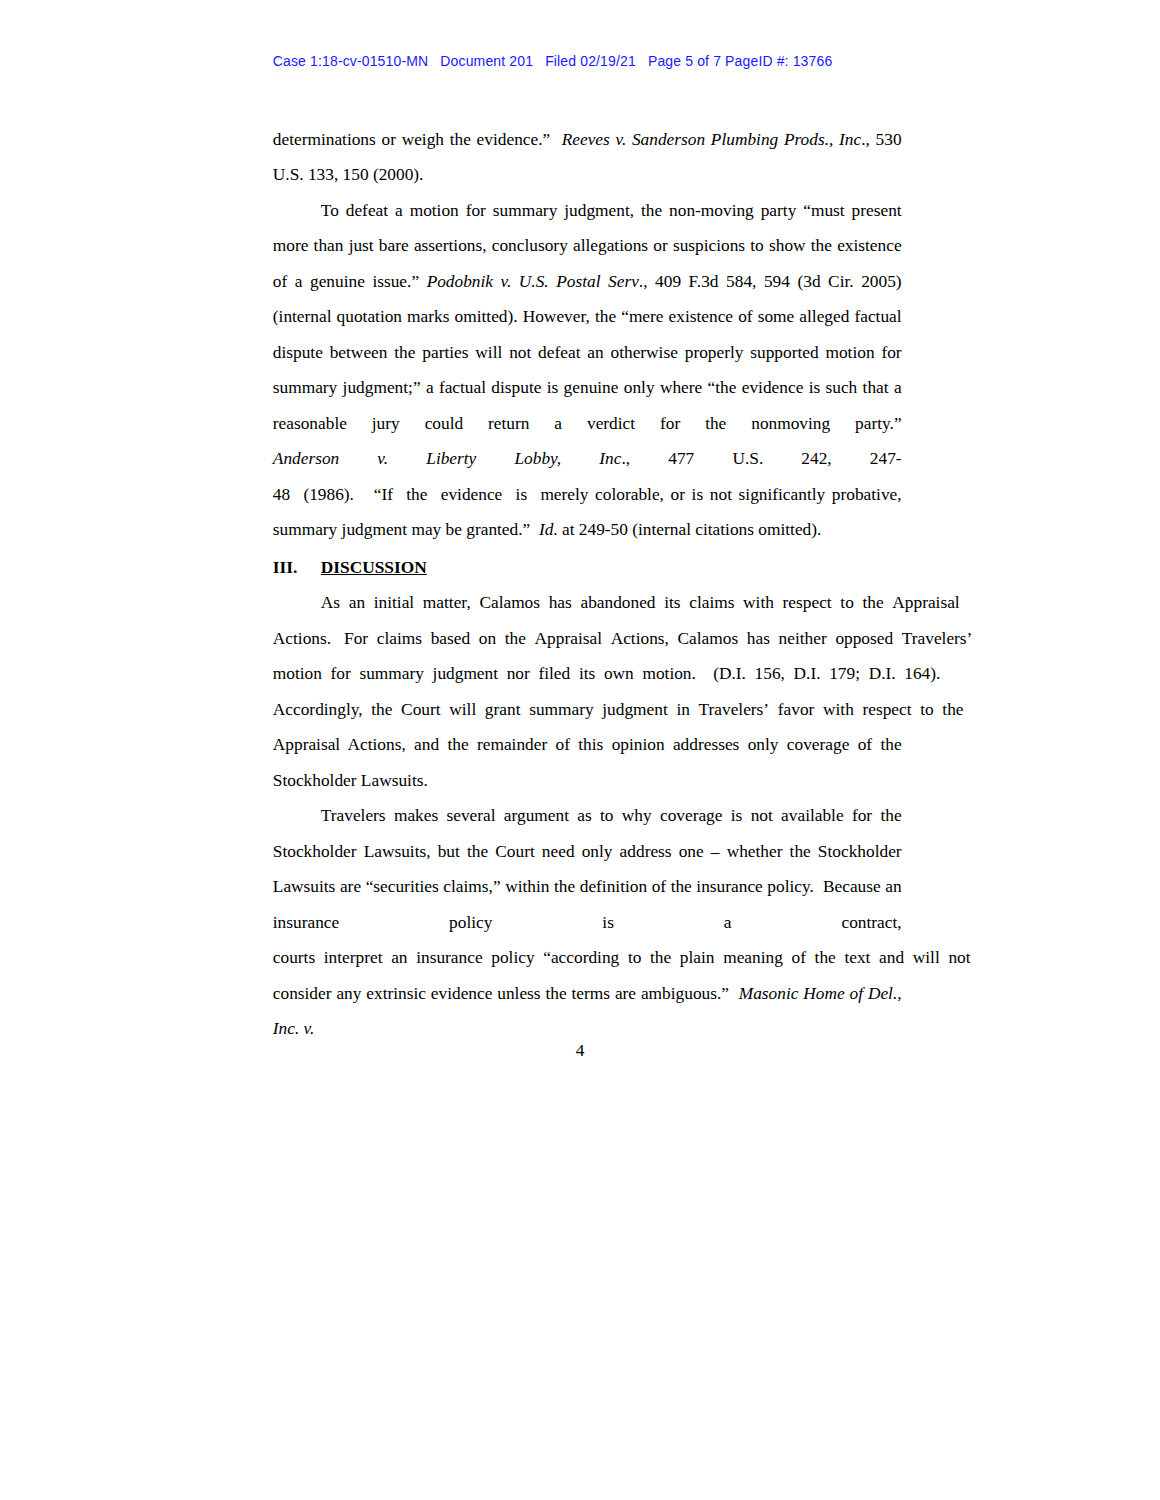Case 1:18-cv-01510-MN Document 201 Filed 02/19/21 Page 5 of 7 PageID #: 13766
determinations or weigh the evidence.” Reeves v. Sanderson Plumbing Prods., Inc., 530 U.S. 133, 150 (2000).
To defeat a motion for summary judgment, the non-moving party “must present more than just bare assertions, conclusory allegations or suspicions to show the existence of a genuine issue.” Podobnik v. U.S. Postal Serv., 409 F.3d 584, 594 (3d Cir. 2005) (internal quotation marks omitted). However, the “mere existence of some alleged factual dispute between the parties will not defeat an otherwise properly supported motion for summary judgment;” a factual dispute is genuine only where “the evidence is such that a reasonable jury could return a verdict for the nonmoving party.” Anderson v. Liberty Lobby, Inc., 477 U.S. 242, 247-48 (1986). “If the evidence is merely colorable, or is not significantly probative, summary judgment may be granted.” Id. at 249-50 (internal citations omitted).
III. DISCUSSION
As an initial matter, Calamos has abandoned its claims with respect to the Appraisal Actions. For claims based on the Appraisal Actions, Calamos has neither opposed Travelers’ motion for summary judgment nor filed its own motion. (D.I. 156, D.I. 179; D.I. 164). Accordingly, the Court will grant summary judgment in Travelers’ favor with respect to the Appraisal Actions, and the remainder of this opinion addresses only coverage of the Stockholder Lawsuits.
Travelers makes several argument as to why coverage is not available for the Stockholder Lawsuits, but the Court need only address one – whether the Stockholder Lawsuits are “securities claims,” within the definition of the insurance policy. Because an insurance policy is a contract, courts interpret an insurance policy “according to the plain meaning of the text and will not consider any extrinsic evidence unless the terms are ambiguous.” Masonic Home of Del., Inc. v.
4